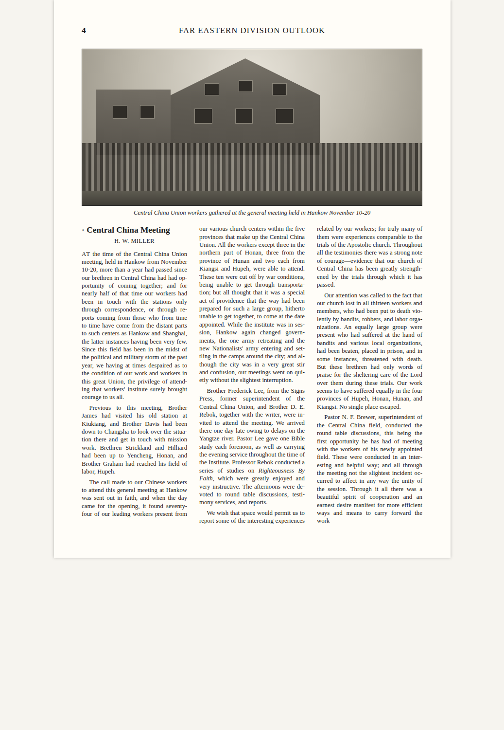4
FAR EASTERN DIVISION OUTLOOK
Central China Union workers gathered at the general meeting held in Hankow November 10-20
Central China Meeting
H. W. MILLER
AT the time of the Central China Union meeting, held in Hankow from November 10-20, more than a year had passed since our brethren in Central China had had opportunity of coming together; and for nearly half of that time our workers had been in touch with the stations only through correspondence, or through reports coming from those who from time to time have come from the distant parts to such centers as Hankow and Shanghai, the latter instances having been very few. Since this field has been in the midst of the political and military storm of the past year, we having at times despaired as to the condition of our work and workers in this great Union, the privilege of attending that workers' institute surely brought courage to us all.
Previous to this meeting, Brother James had visited his old station at Kiukiang, and Brother Davis had been down to Changsha to look over the situation there and get in touch with mission work. Brethren Strickland and Hilliard had been up to Yencheng, Honan, and Brother Graham had reached his field of labor, Hupeh.
The call made to our Chinese workers to attend this general meeting at Hankow was sent out in faith, and when the day came for the opening, it found seventy-four of our leading workers present from our various church centers within the five provinces that make up the Central China Union. All the workers except three in the northern part of Honan, three from the province of Hunan and two each from Kiangsi and Hupeh, were able to attend. These ten were cut off by war conditions, being unable to get through transportation; but all thought that it was a special act of providence that the way had been prepared for such a large group, hitherto unable to get together, to come at the date appointed. While the institute was in session, Hankow again changed governments, the one army retreating and the new Nationalists' army entering and settling in the camps around the city; and although the city was in a very great stir and confusion, our meetings went on quietly without the slightest interruption.
Brother Frederick Lee, from the Signs Press, former superintendent of the Central China Union, and Brother D. E. Rebok, together with the writer, were invited to attend the meeting. We arrived there one day late owing to delays on the Yangtze river. Pastor Lee gave one Bible study each forenoon, as well as carrying the evening service throughout the time of the Institute. Professor Rebok conducted a series of studies on Righteousness By Faith, which were greatly enjoyed and very instructive. The afternoons were devoted to round table discussions, testimony services, and reports.
We wish that space would permit us to report some of the interesting experiences related by our workers; for truly many of them were experiences comparable to the trials of the Apostolic church. Throughout all the testimonies there was a strong note of courage—evidence that our church of Central China has been greatly strengthened by the trials through which it has passed.
Our attention was called to the fact that our church lost in all thirteen workers and members, who had been put to death violently by bandits, robbers, and labor organizations. An equally large group were present who had suffered at the hand of bandits and various local organizations, had been beaten, placed in prison, and in some instances, threatened with death. But these brethren had only words of praise for the sheltering care of the Lord over them during these trials. Our work seems to have suffered equally in the four provinces of Hupeh, Honan, Hunan, and Kiangsi. No single place escaped.
Pastor N. F. Brewer, superintendent of the Central China field, conducted the round table discussions, this being the first opportunity he has had of meeting with the workers of his newly appointed field. These were conducted in an interesting and helpful way; and all through the meeting not the slightest incident occurred to affect in any way the unity of the session. Through it all there was a beautiful spirit of cooperation and an earnest desire manifest for more efficient ways and means to carry forward the work